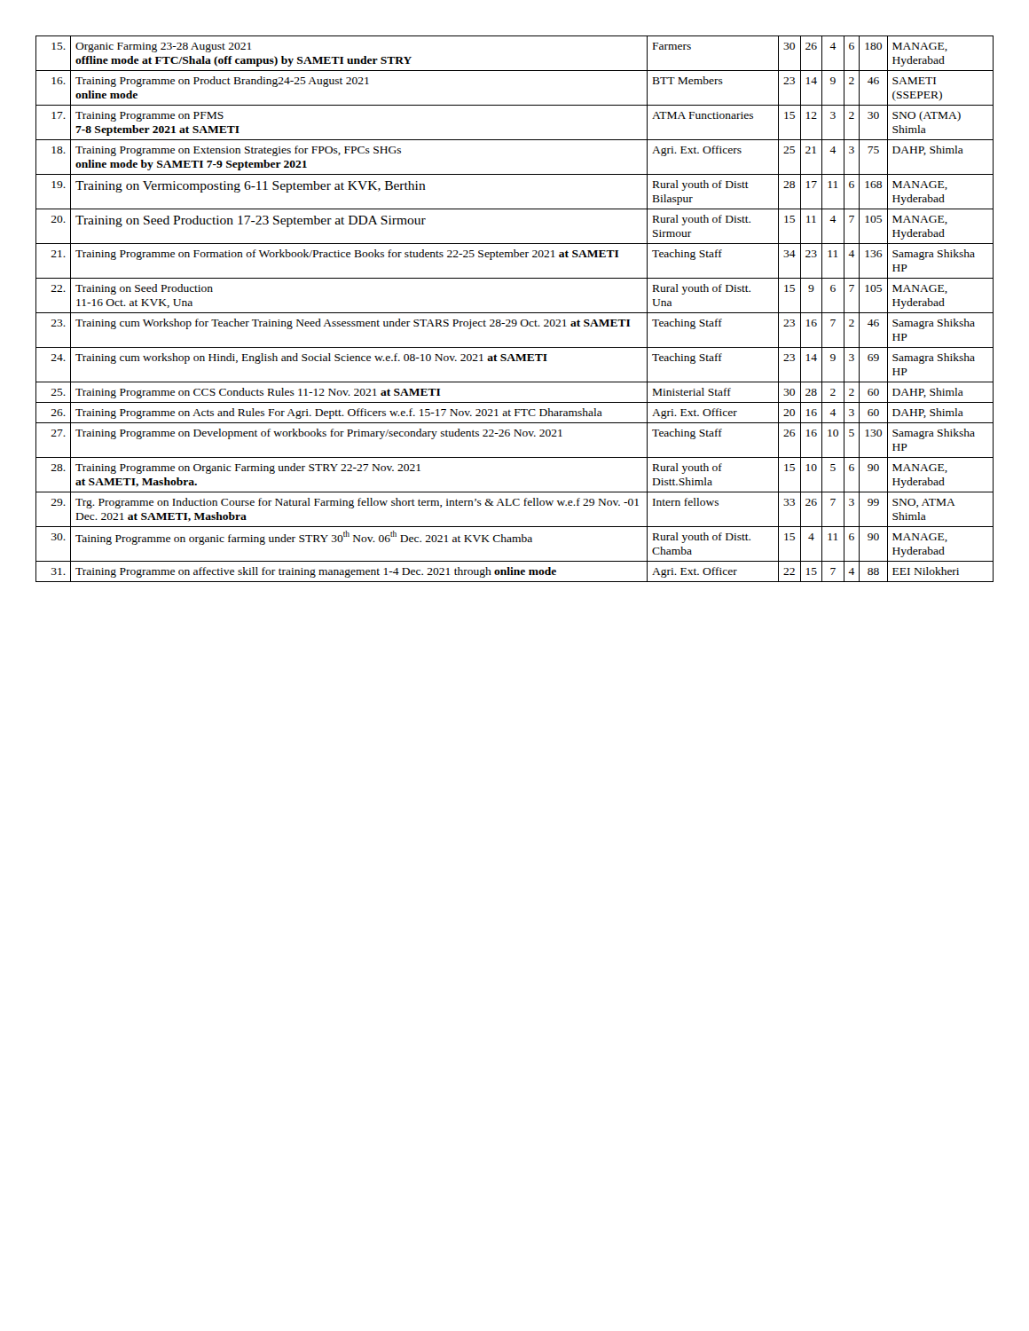| 15. | Organic Farming 23-28 August 2021 offline mode at FTC/Shala (off campus) by SAMETI under STRY | Farmers | 30 | 26 | 4 | 6 | 180 | MANAGE, Hyderabad |
| 16. | Training Programme on Product Branding24-25 August 2021 online mode | BTT Members | 23 | 14 | 9 | 2 | 46 | SAMETI (SSEPER) |
| 17. | Training Programme on PFMS 7-8 September 2021 at SAMETI | ATMA Functionaries | 15 | 12 | 3 | 2 | 30 | SNO (ATMA) Shimla |
| 18. | Training Programme on Extension Strategies for FPOs, FPCs SHGs online mode by SAMETI 7-9 September 2021 | Agri. Ext. Officers | 25 | 21 | 4 | 3 | 75 | DAHP, Shimla |
| 19. | Training on Vermicomposting 6-11 September at KVK, Berthin | Rural youth of Distt Bilaspur | 28 | 17 | 11 | 6 | 168 | MANAGE, Hyderabad |
| 20. | Training on Seed Production 17-23 September at DDA Sirmour | Rural youth of Distt. Sirmour | 15 | 11 | 4 | 7 | 105 | MANAGE, Hyderabad |
| 21. | Training Programme on Formation of Workbook/Practice Books for students 22-25 September 2021 at SAMETI | Teaching Staff | 34 | 23 | 11 | 4 | 136 | Samagra Shiksha HP |
| 22. | Training on Seed Production 11-16 Oct. at KVK, Una | Rural youth of Distt. Una | 15 | 9 | 6 | 7 | 105 | MANAGE, Hyderabad |
| 23. | Training cum Workshop for Teacher Training Need Assessment under STARS Project 28-29 Oct. 2021 at SAMETI | Teaching Staff | 23 | 16 | 7 | 2 | 46 | Samagra Shiksha HP |
| 24. | Training cum workshop on Hindi, English and Social Science w.e.f. 08-10 Nov. 2021 at SAMETI | Teaching Staff | 23 | 14 | 9 | 3 | 69 | Samagra Shiksha HP |
| 25. | Training Programme on CCS Conducts Rules 11-12 Nov. 2021 at SAMETI | Ministerial Staff | 30 | 28 | 2 | 2 | 60 | DAHP, Shimla |
| 26. | Training Programme on Acts and Rules For Agri. Deptt. Officers w.e.f. 15-17 Nov. 2021 at FTC Dharamshala | Agri. Ext. Officer | 20 | 16 | 4 | 3 | 60 | DAHP, Shimla |
| 27. | Training Programme on Development of workbooks for Primary/secondary students 22-26 Nov. 2021 | Teaching Staff | 26 | 16 | 10 | 5 | 130 | Samagra Shiksha HP |
| 28. | Training Programme on Organic Farming under STRY 22-27 Nov. 2021 at SAMETI, Mashobra. | Rural youth of Distt.Shimla | 15 | 10 | 5 | 6 | 90 | MANAGE, Hyderabad |
| 29. | Trg. Programme on Induction Course for Natural Farming fellow short term, intern’s & ALC fellow w.e.f 29 Nov. -01 Dec. 2021 at SAMETI, Mashobra | Intern fellows | 33 | 26 | 7 | 3 | 99 | SNO, ATMA Shimla |
| 30. | Taining Programme on organic farming under STRY 30 th Nov. 06 th Dec. 2021 at KVK Chamba | Rural youth of Distt. Chamba | 15 | 4 | 11 | 6 | 90 | MANAGE, Hyderabad |
| 31. | Training Programme on affective skill for training management 1-4 Dec. 2021 through online mode | Agri. Ext. Officer | 22 | 15 | 7 | 4 | 88 | EEI Nilokheri |